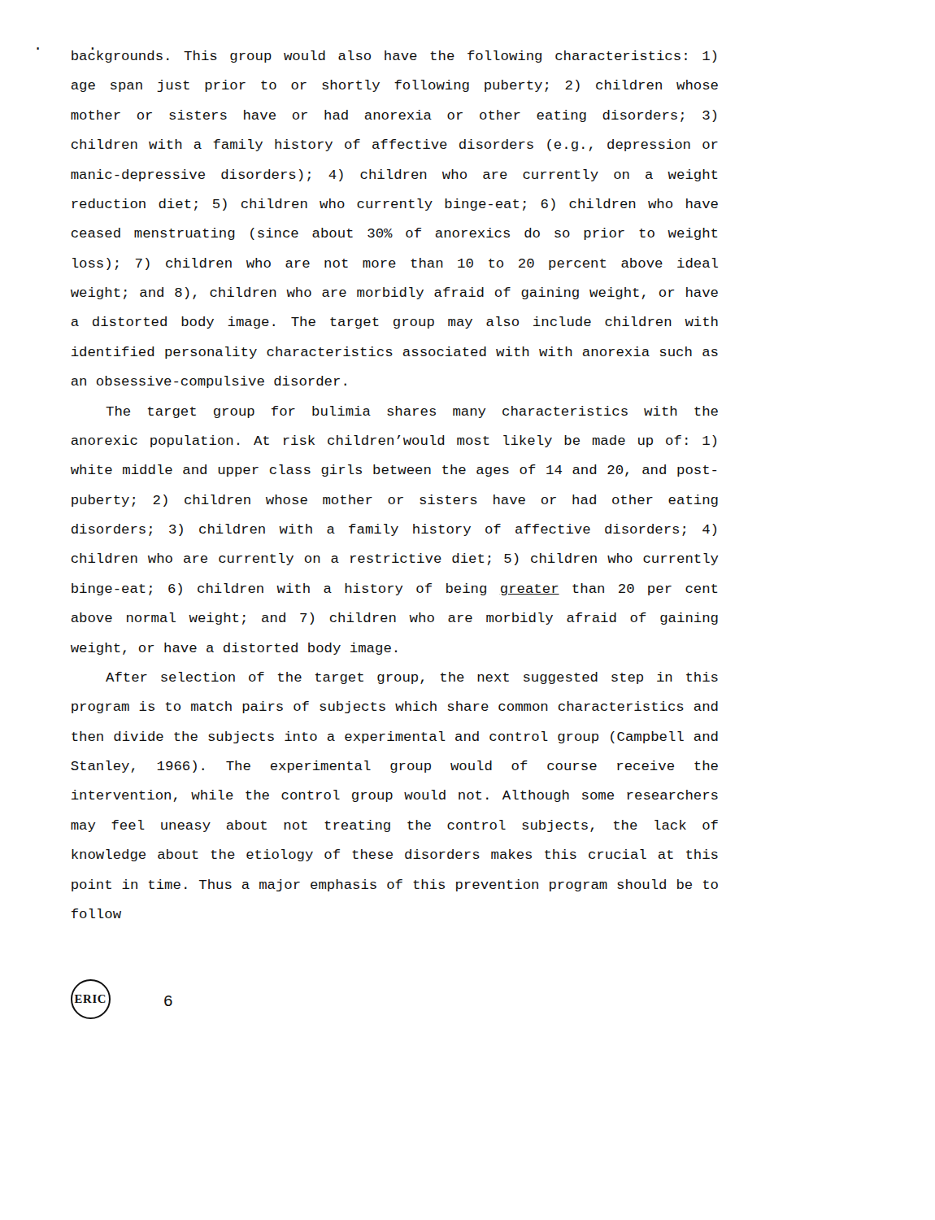· ·
backgrounds. This group would also have the following characteristics: 1) age span just prior to or shortly following puberty; 2) children whose mother or sisters have or had anorexia or other eating disorders; 3) children with a family history of affective disorders (e.g., depression or manic-depressive disorders); 4) children who are currently on a weight reduction diet; 5) children who currently binge-eat; 6) children who have ceased menstruating (since about 30% of anorexics do so prior to weight loss); 7) children who are not more than 10 to 20 percent above ideal weight; and 8), children who are morbidly afraid of gaining weight, or have a distorted body image. The target group may also include children with identified personality characteristics associated with with anorexia such as an obsessive-compulsive disorder.
The target group for bulimia shares many characteristics with the anorexic population. At risk children’would most likely be made up of: 1) white middle and upper class girls between the ages of 14 and 20, and post-puberty; 2) children whose mother or sisters have or had other eating disorders; 3) children with a family history of affective disorders; 4) children who are currently on a restrictive diet; 5) children who currently binge-eat; 6) children with a history of being greater than 20 per cent above normal weight; and 7) children who are morbidly afraid of gaining weight, or have a distorted body image.
After selection of the target group, the next suggested step in this program is to match pairs of subjects which share common characteristics and then divide the subjects into a experimental and control group (Campbell and Stanley, 1966). The experimental group would of course receive the intervention, while the control group would not. Although some researchers may feel uneasy about not treating the control subjects, the lack of knowledge about the etiology of these disorders makes this crucial at this point in time. Thus a major emphasis of this prevention program should be to follow
ERIC
6